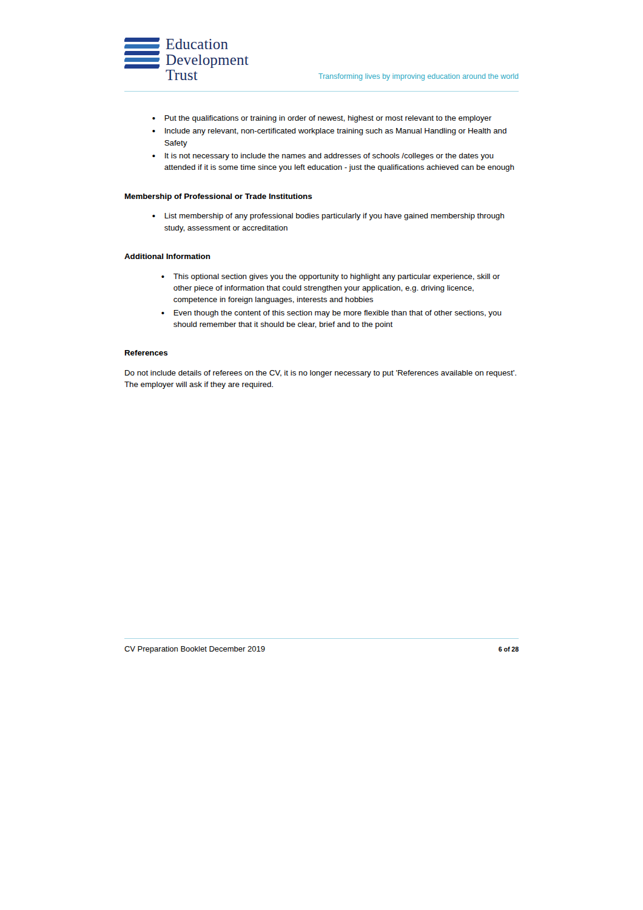Education
Development
Trust
Transforming lives by improving education around the world
Put the qualifications or training in order of newest, highest or most relevant to the employer
Include any relevant, non-certificated workplace training such as Manual Handling or Health and Safety
It is not necessary to include the names and addresses of schools /colleges or the dates you attended if it is some time since you left education - just the qualifications achieved can be enough
Membership of Professional or Trade Institutions
List membership of any professional bodies particularly if you have gained membership through study, assessment or accreditation
Additional Information
This optional section gives you the opportunity to highlight any particular experience, skill or other piece of information that could strengthen your application, e.g. driving licence, competence in foreign languages, interests and hobbies
Even though the content of this section may be more flexible than that of other sections, you should remember that it should be clear, brief and to the point
References
Do not include details of referees on the CV, it is no longer necessary to put 'References available on request'. The employer will ask if they are required.
CV Preparation Booklet December 2019 6 of 28